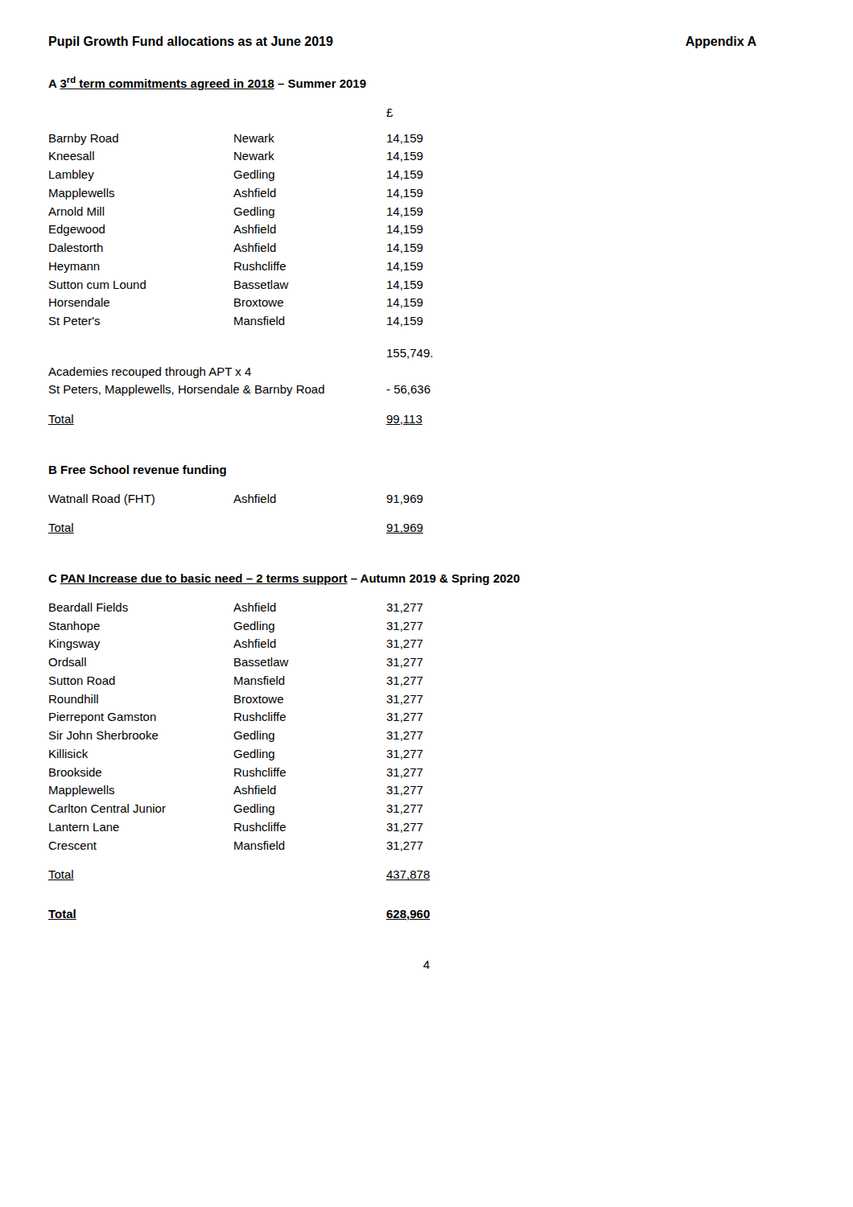Pupil Growth Fund allocations as at June 2019 Appendix A
A 3rd term commitments agreed in 2018 – Summer 2019
| | | £ |
| Barnby Road | Newark | 14,159 |
| Kneesall | Newark | 14,159 |
| Lambley | Gedling | 14,159 |
| Mapplewells | Ashfield | 14,159 |
| Arnold Mill | Gedling | 14,159 |
| Edgewood | Ashfield | 14,159 |
| Dalestorth | Ashfield | 14,159 |
| Heymann | Rushcliffe | 14,159 |
| Sutton cum Lound | Bassetlaw | 14,159 |
| Horsendale | Broxtowe | 14,159 |
| St Peter's | Mansfield | 14,159 |
| | | 155,749. |
| Academies recouped through APT x 4 | |
| St Peters, Mapplewells, Horsendale & Barnby Road | - 56,636 |
| Total | | 99,113 |
B Free School revenue funding
| Watnall Road (FHT) | Ashfield | 91,969 |
| Total | | 91,969 |
C PAN Increase due to basic need – 2 terms support – Autumn 2019 & Spring 2020
| Beardall Fields | Ashfield | 31,277 |
| Stanhope | Gedling | 31,277 |
| Kingsway | Ashfield | 31,277 |
| Ordsall | Bassetlaw | 31,277 |
| Sutton Road | Mansfield | 31,277 |
| Roundhill | Broxtowe | 31,277 |
| Pierrepont Gamston | Rushcliffe | 31,277 |
| Sir John Sherbrooke | Gedling | 31,277 |
| Killisick | Gedling | 31,277 |
| Brookside | Rushcliffe | 31,277 |
| Mapplewells | Ashfield | 31,277 |
| Carlton Central Junior | Gedling | 31,277 |
| Lantern Lane | Rushcliffe | 31,277 |
| Crescent | Mansfield | 31,277 |
| Total | | 437,878 |
| Total | | 628,960 |
4